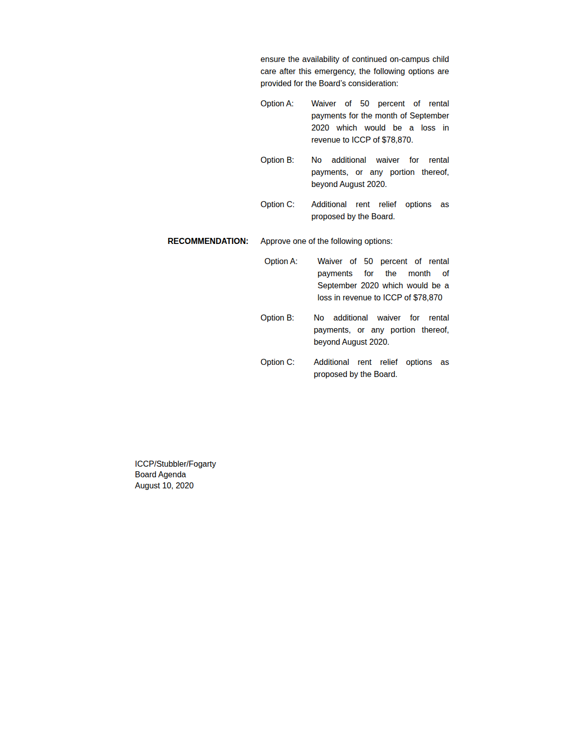ensure the availability of continued on-campus child care after this emergency, the following options are provided for the Board’s consideration:
Option A:
Waiver of 50 percent of rental payments for the month of September 2020 which would be a loss in revenue to ICCP of $78,870.
Option B:
No additional waiver for rental payments, or any portion thereof, beyond August 2020.
Option C:
Additional rent relief options as proposed by the Board.
RECOMMENDATION:
Approve one of the following options:
Option A:
Waiver of 50 percent of rental payments for the month of September 2020 which would be a loss in revenue to ICCP of $78,870
Option B:
No additional waiver for rental payments, or any portion thereof, beyond August 2020.
Option C:
Additional rent relief options as proposed by the Board.
ICCP/Stubbler/Fogarty
Board Agenda
August 10, 2020